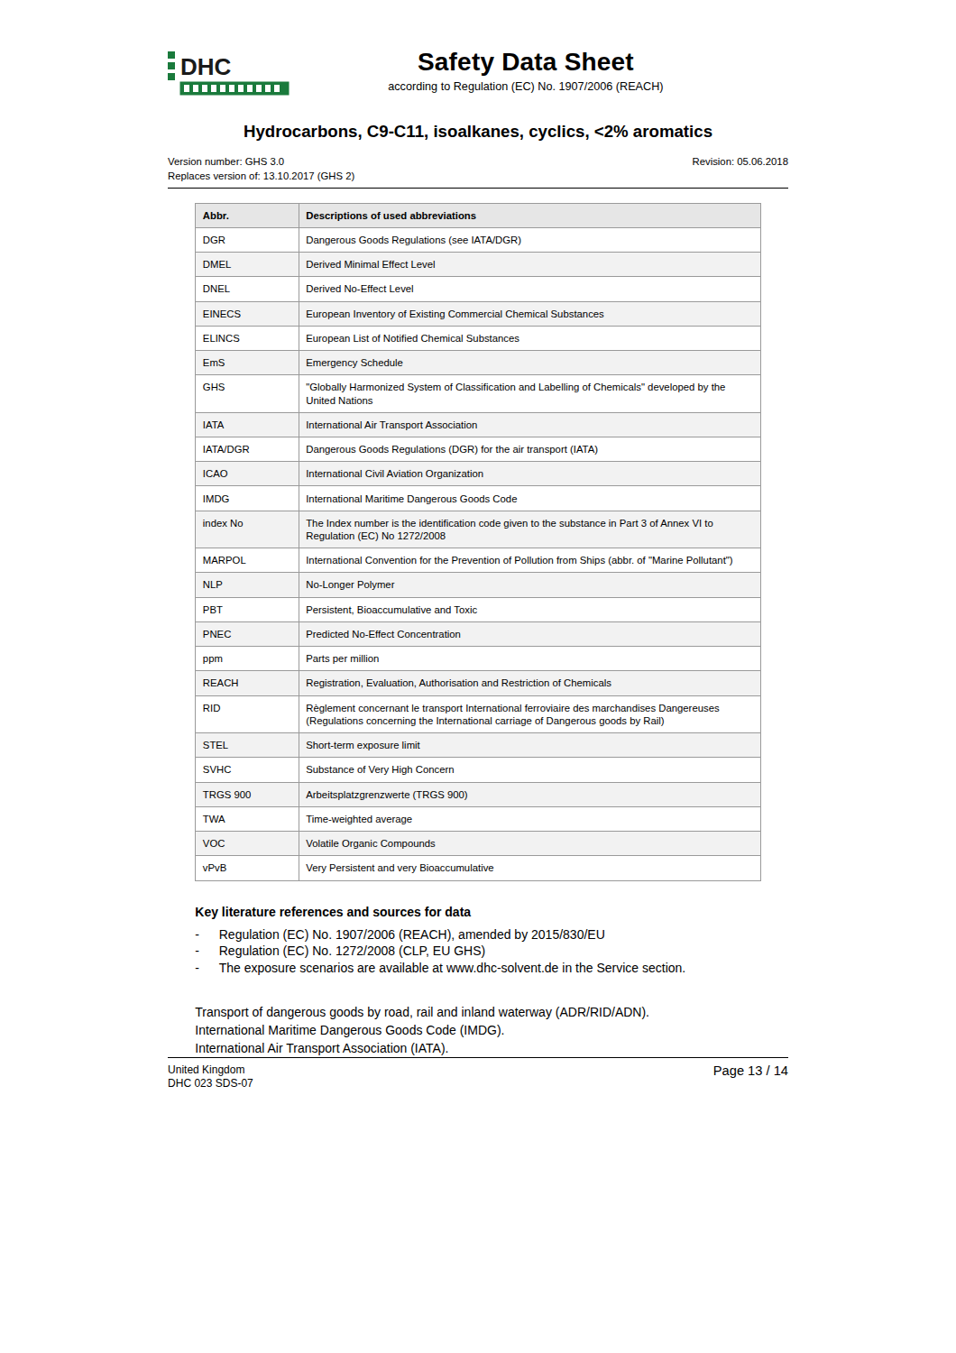DHC
Safety Data Sheet
according to Regulation (EC) No. 1907/2006 (REACH)
Hydrocarbons, C9-C11, isoalkanes, cyclics, <2% aromatics
Version number: GHS 3.0
Replaces version of: 13.10.2017 (GHS 2)
Revision: 05.06.2018
| Abbr. | Descriptions of used abbreviations |
| --- | --- |
| DGR | Dangerous Goods Regulations (see IATA/DGR) |
| DMEL | Derived Minimal Effect Level |
| DNEL | Derived No-Effect Level |
| EINECS | European Inventory of Existing Commercial Chemical Substances |
| ELINCS | European List of Notified Chemical Substances |
| EmS | Emergency Schedule |
| GHS | "Globally Harmonized System of Classification and Labelling of Chemicals" developed by the United Nations |
| IATA | International Air Transport Association |
| IATA/DGR | Dangerous Goods Regulations (DGR) for the air transport (IATA) |
| ICAO | International Civil Aviation Organization |
| IMDG | International Maritime Dangerous Goods Code |
| index No | The Index number is the identification code given to the substance in Part 3 of Annex VI to Regulation (EC) No 1272/2008 |
| MARPOL | International Convention for the Prevention of Pollution from Ships (abbr. of "Marine Pollutant") |
| NLP | No-Longer Polymer |
| PBT | Persistent, Bioaccumulative and Toxic |
| PNEC | Predicted No-Effect Concentration |
| ppm | Parts per million |
| REACH | Registration, Evaluation, Authorisation and Restriction of Chemicals |
| RID | Règlement concernant le transport International ferroviaire des marchandises Dangereuses (Regulations concerning the International carriage of Dangerous goods by Rail) |
| STEL | Short-term exposure limit |
| SVHC | Substance of Very High Concern |
| TRGS 900 | Arbeitsplatzgrenzwerte (TRGS 900) |
| TWA | Time-weighted average |
| VOC | Volatile Organic Compounds |
| vPvB | Very Persistent and very Bioaccumulative |
Key literature references and sources for data
Regulation (EC) No. 1907/2006 (REACH), amended by 2015/830/EU
Regulation (EC) No. 1272/2008 (CLP, EU GHS)
The exposure scenarios are available at www.dhc-solvent.de in the Service section.
Transport of dangerous goods by road, rail and inland waterway (ADR/RID/ADN).
International Maritime Dangerous Goods Code (IMDG).
International Air Transport Association (IATA).
United Kingdom
DHC 023 SDS-07
Page 13 / 14